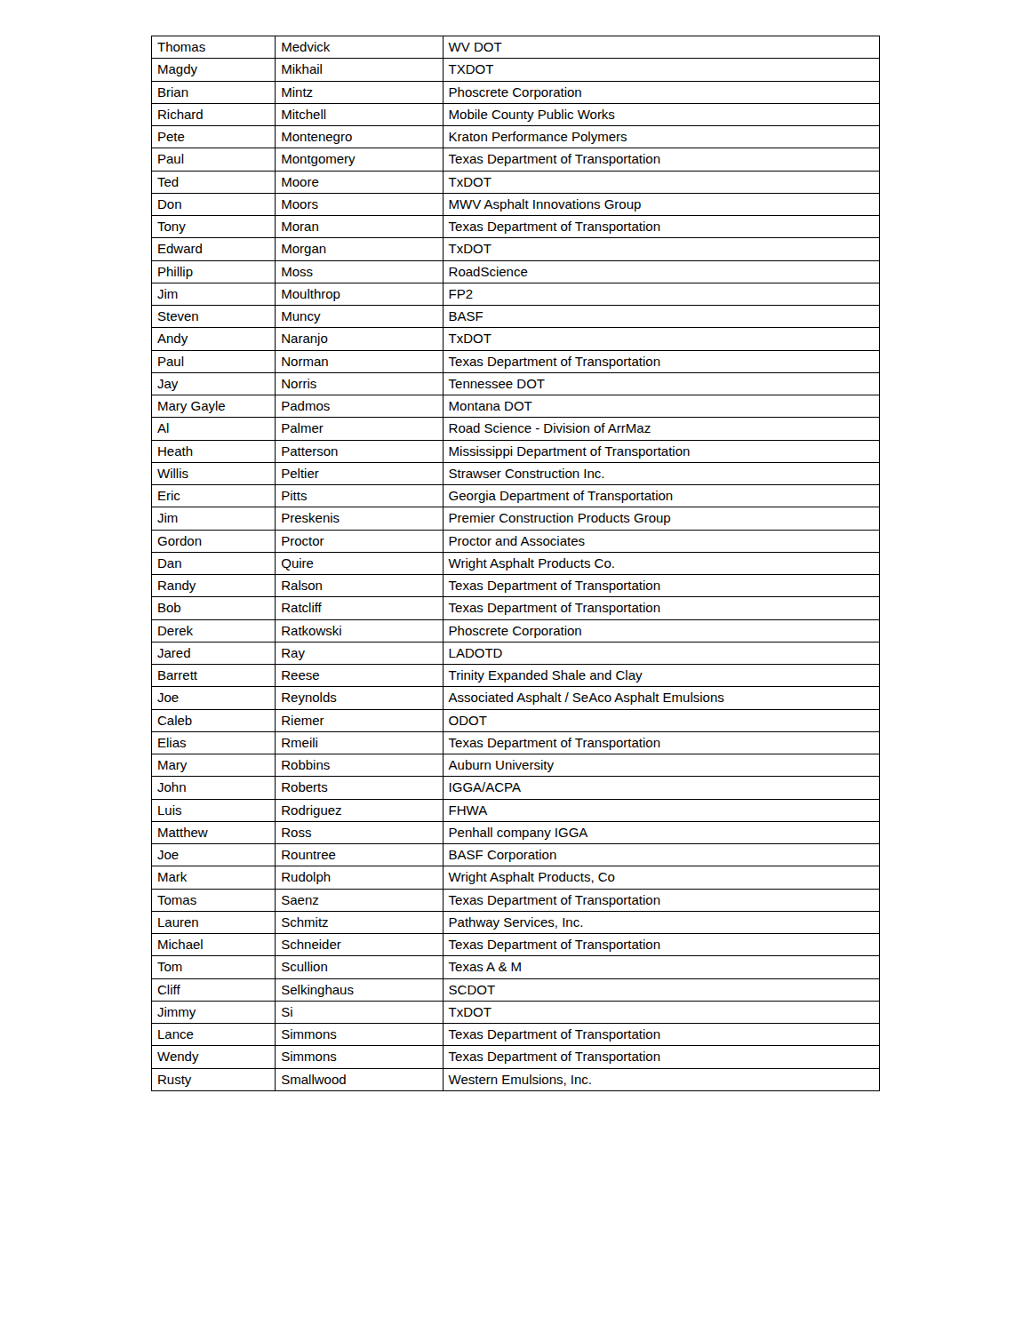| Thomas | Medvick | WV DOT |
| Magdy | Mikhail | TXDOT |
| Brian | Mintz | Phoscrete Corporation |
| Richard | Mitchell | Mobile County Public Works |
| Pete | Montenegro | Kraton Performance Polymers |
| Paul | Montgomery | Texas Department of Transportation |
| Ted | Moore | TxDOT |
| Don | Moors | MWV Asphalt Innovations Group |
| Tony | Moran | Texas Department of Transportation |
| Edward | Morgan | TxDOT |
| Phillip | Moss | RoadScience |
| Jim | Moulthrop | FP2 |
| Steven | Muncy | BASF |
| Andy | Naranjo | TxDOT |
| Paul | Norman | Texas Department of Transportation |
| Jay | Norris | Tennessee DOT |
| Mary Gayle | Padmos | Montana DOT |
| Al | Palmer | Road Science - Division of ArrMaz |
| Heath | Patterson | Mississippi Department of Transportation |
| Willis | Peltier | Strawser Construction Inc. |
| Eric | Pitts | Georgia Department of Transportation |
| Jim | Preskenis | Premier Construction Products Group |
| Gordon | Proctor | Proctor and Associates |
| Dan | Quire | Wright Asphalt Products Co. |
| Randy | Ralson | Texas Department of Transportation |
| Bob | Ratcliff | Texas Department of Transportation |
| Derek | Ratkowski | Phoscrete Corporation |
| Jared | Ray | LADOTD |
| Barrett | Reese | Trinity Expanded Shale and Clay |
| Joe | Reynolds | Associated Asphalt / SeAco Asphalt Emulsions |
| Caleb | Riemer | ODOT |
| Elias | Rmeili | Texas Department of Transportation |
| Mary | Robbins | Auburn University |
| John | Roberts | IGGA/ACPA |
| Luis | Rodriguez | FHWA |
| Matthew | Ross | Penhall company IGGA |
| Joe | Rountree | BASF Corporation |
| Mark | Rudolph | Wright Asphalt Products, Co |
| Tomas | Saenz | Texas Department of Transportation |
| Lauren | Schmitz | Pathway Services, Inc. |
| Michael | Schneider | Texas Department of Transportation |
| Tom | Scullion | Texas A & M |
| Cliff | Selkinghaus | SCDOT |
| Jimmy | Si | TxDOT |
| Lance | Simmons | Texas Department of Transportation |
| Wendy | Simmons | Texas Department of Transportation |
| Rusty | Smallwood | Western Emulsions, Inc. |